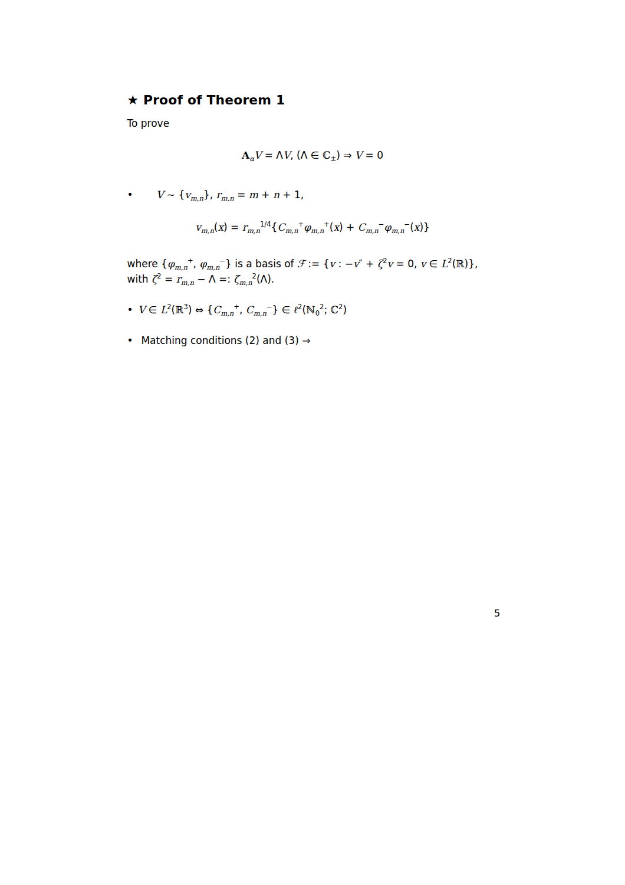★ Proof of Theorem 1
To prove
AαV = ΛV, (Λ ∈ ℂ±) ⇒ V = 0
• V ∼ {vm,n}, rm,n = m + n + 1,
vm,n(x) = rm,n1/4{Cm,n+φm,n+(x) + Cm,n−φm,n−(x)}
where {φm,n+, φm,n−} is a basis of ℱ := {v : −v″ + ζ2v = 0, v ∈ L2(ℝ)}, with ζ2 = rm,n − Λ =: ζm,n2(Λ).
•V ∈ L2(ℝ3) ⇔ {Cm,n+, Cm,n−} ∈ ℓ2(ℕ02; ℂ2)
• Matching conditions (2) and (3) ⇒
5